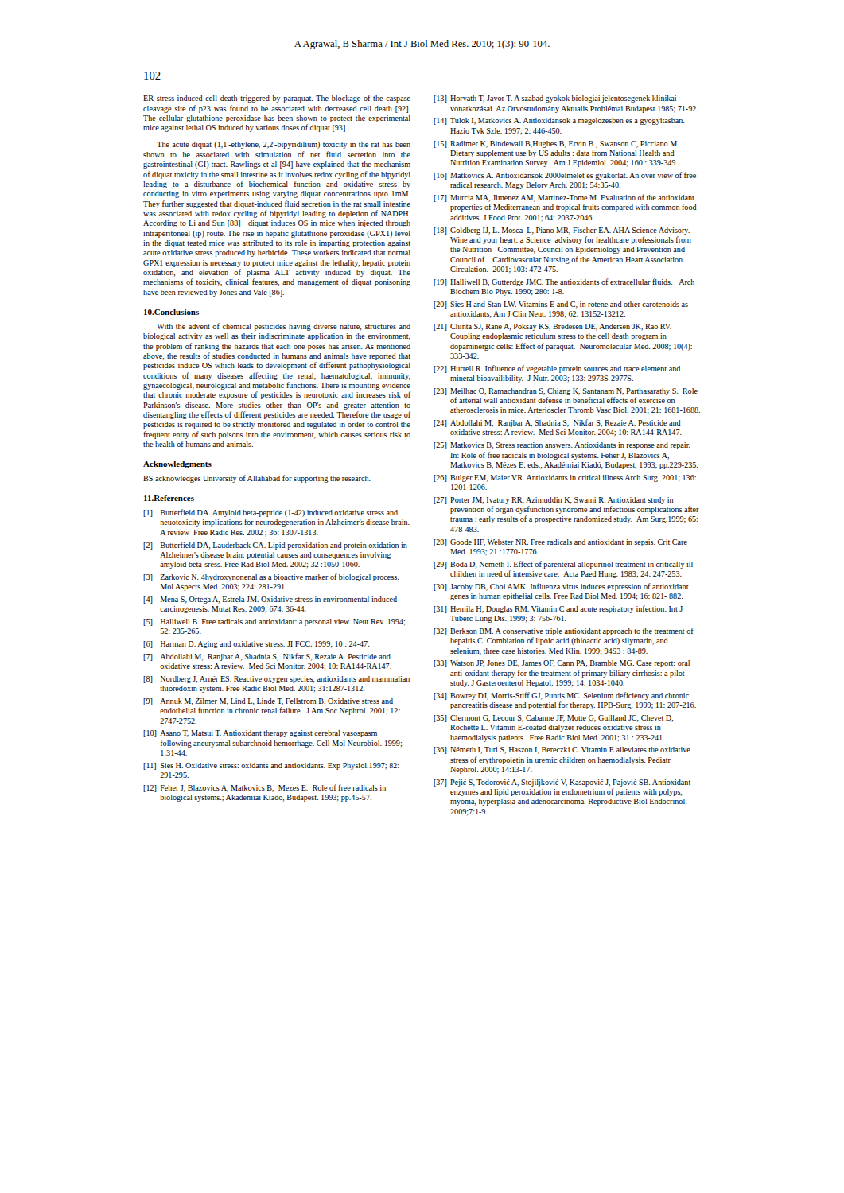A Agrawal, B Sharma / Int J Biol Med Res. 2010; 1(3): 90-104.
102
ER stress-induced cell death triggered by paraquat. The blockage of the caspase cleavage site of p23 was found to be associated with decreased cell death [92]. The cellular glutathione peroxidase has been shown to protect the experimental mice against lethal OS induced by various doses of diquat [93].
The acute diquat (1,1'-ethylene, 2,2'-bipyridilium) toxicity in the rat has been shown to be associated with stimulation of net fluid secretion into the gastrointestinal (GI) tract. Rawlings et al [94] have explained that the mechanism of diquat toxicity in the small intestine as it involves redox cycling of the bipyridyl leading to a disturbance of biochemical function and oxidative stress by conducting in vitro experiments using varying diquat concentrations upto 1mM. They further suggested that diquat-induced fluid secretion in the rat small intestine was associated with redox cycling of bipyridyl leading to depletion of NADPH. According to Li and Sun [88] diquat induces OS in mice when injected through intraperitoneal (ip) route. The rise in hepatic glutathione peroxidase (GPX1) level in the diquat teated mice was attributed to its role in imparting protection against acute oxidative stress produced by herbicide. These workers indicated that normal GPX1 expression is necessary to protect mice against the lethality, hepatic protein oxidation, and elevation of plasma ALT activity induced by diquat. The mechanisms of toxicity, clinical features, and management of diquat ponisoning have been reviewed by Jones and Vale [86].
10.Conclusions
With the advent of chemical pesticides having diverse nature, structures and biological activity as well as their indiscriminate application in the environment, the problem of ranking the hazards that each one poses has arisen. As mentioned above, the results of studies conducted in humans and animals have reported that pesticides induce OS which leads to development of different pathophysiological conditions of many diseases affecting the renal, haematological, immunity, gynaecological, neurological and metabolic functions. There is mounting evidence that chronic moderate exposure of pesticides is neurotoxic and increases risk of Parkinson's disease. More studies other than OP's and greater attention to disentangling the effects of different pesticides are needed. Therefore the usage of pesticides is required to be strictly monitored and regulated in order to control the frequent entry of such poisons into the environment, which causes serious risk to the health of humans and animals.
Acknowledgments
BS acknowledges University of Allahabad for supporting the research.
11.References
Butterfield DA. Amyloid beta-peptide (1-42) induced oxidative stress and neuotoxicity implications for neurodegeneration in Alzheimer's disease brain. A review Free Radic Res. 2002 ; 36: 1307-1313.
Butterfield DA, Lauderback CA. Lipid peroxidation and protein oxidation in Alzheimer's disease brain: potential causes and consequences involving amyloid beta-sress. Free Rad Biol Med. 2002; 32 :1050-1060.
Zarkovic N. 4hydroxynonenal as a bioactive marker of biological process. Mol Aspects Med. 2003; 224: 281-291.
Mena S, Ortega A, Estrela JM. Oxidative stress in environmental induced carcinogenesis. Mutat Res. 2009; 674: 36-44.
Halliwell B. Free radicals and antioxidant: a personal view. Neut Rev. 1994; 52: 235-265.
Harman D. Aging and oxidative stress. JI FCC. 1999; 10 : 24-47.
Abdollahi M, Ranjbar A, Shadnia S, Nikfar S, Rezaie A. Pesticide and oxidative stress: A review. Med Sci Monitor. 2004; 10: RA144-RA147.
Nordberg J, Arnér ES. Reactive oxygen species, antioxidants and mammalian thioredoxin system. Free Radic Biol Med. 2001; 31:1287-1312.
Annuk M, Zilmer M, Lind L, Linde T, Fellstrom B. Oxidative stress and endothelial function in chronic renal failure. J Am Soc Nephrol. 2001; 12: 2747-2752.
Asano T, Matsui T. Antioxidant therapy against cerebral vasospasm following aneurysmal subarchnoid hemorrhage. Cell Mol Neurobiol. 1999; 1:31-44.
Sies H. Oxidative stress: oxidants and antioxidants. Exp Physiol.1997; 82: 291-295.
Feher J, Blazovics A, Matkovics B, Mezes E. Role of free radicals in biological systems.; Akademiai Kiado, Budapest. 1993; pp.45-57.
Horvath T, Javor T. A szabad gyokok biologiai jelentosegenek klinikai vonatkozásai. Az Orvostudomány Aktualis Problémai.Budapest.1985; 71-92.
Tulok I, Matkovics A. Antioxidansok a megelozesben es a gyogyitasban. Hazio Tvk Szle. 1997; 2: 446-450.
Radimer K, Bindewall B,Hughes B, Ervin B , Swanson C, Picciano M. Dietary supplement use by US adults : data from National Health and Nutrition Examination Survey. Am J Epidemiol. 2004; 160 : 339-349.
Matkovics A. Antioxidánsok 2000elmelet es gyakorlat. An over view of free radical research. Magy Belorv Arch. 2001; 54:35-40.
Murcia MA, Jimenez AM, Martinez-Tome M. Evaluation of the antioxidant properties of Mediterranean and tropical fruits compared with common food additives. J Food Prot. 2001; 64: 2037-2046.
Goldberg IJ, L. Mosca L, Piano MR, Fischer EA. AHA Science Advisory. Wine and your heart: a Science advisory for healthcare professionals from the Nutrition Committee, Council on Epidemiology and Prevention and Council of Cardiovascular Nursing of the American Heart Association. Circulation. 2001; 103: 472-475.
Halliwell B, Gutterdge JMC. The antioxidants of extracellular fluids. Arch Biochem Bio Phys. 1990; 280: 1-8.
Sies H and Stan LW. Vitamins E and C, in rotene and other carotenoids as antioxidants, Am J Clin Neut. 1998; 62: 13152-13212.
Chinta SJ, Rane A, Poksay KS, Bredesen DE, Andersen JK, Rao RV. Coupling endoplasmic reticulum stress to the cell death program in dopaminergic cells: Effect of paraquat. Neuromolecular Méd. 2008; 10(4): 333-342.
Hurrell R. Influence of vegetable protein sources and trace element and mineral bioavailibility. J Nutr. 2003; 133: 2973S-2977S.
Meilhac O, Ramachandran S, Chiang K, Santanam N, Parthasarathy S. Role of arterial wall antioxidant defense in beneficial effects of exercise on atherosclerosis in mice. Arterioscler Thromb Vasc Biol. 2001; 21: 1681-1688.
Abdollahi M, Ranjbar A, Shadnia S, Nikfar S, Rezaie A. Pesticide and oxidative stress: A review. Med Sci Monitor. 2004; 10: RA144-RA147.
Matkovics B, Stress reaction answers. Antioxidants in response and repair. In: Role of free radicals in biological systems. Fehér J, Blázovics A, Matkovics B, Mézes E. eds., Akadémiai Kiadó, Budapest, 1993; pp.229-235.
Bulger EM, Maier VR. Antioxidants in critical illness Arch Surg. 2001; 136: 1201-1206.
Porter JM, Ivatury RR, Azimuddin K, Swami R. Antioxidant study in prevention of organ dysfunction syndrome and infectious complications after trauma : early results of a prospective randomized study. Am Surg.1999; 65: 478-483.
Goode HF, Webster NR. Free radicals and antioxidant in sepsis. Crit Care Med. 1993; 21 :1770-1776.
Boda D, Németh I. Effect of parenteral allopurinol treatment in critically ill children in need of intensive care, Acta Paed Hung. 1983; 24: 247-253.
Jacoby DB, Choi AMK. Influenza virus induces expression of antioxidant genes in human epithelial cells. Free Rad Biol Med. 1994; 16: 821- 882.
Hemila H, Douglas RM. Vitamin C and acute respiratory infection. Int J Tuberc Lung Dis. 1999; 3: 756-761.
Berkson BM. A conservative triple antioxidant approach to the treatment of hepaitis C. Combiation of lipoic acid (thioactic acid) silymarin, and selenium, three case histories. Med Klin. 1999; 94S3 : 84-89.
Watson JP, Jones DE, James OF, Cann PA, Bramble MG. Case report: oral anti-oxidant therapy for the treatment of primary biliary cirrhosis: a pilot study. J Gasteroenterol Hepatol. 1999; 14: 1034-1040.
Bowrey DJ, Morris-Stiff GJ, Puntis MC. Selenium deficiency and chronic pancreatitis disease and potential for therapy. HPB-Surg. 1999; 11: 207-216.
Clermont G, Lecour S, Cabanne JF, Motte G, Guilland JC, Chevet D, Rochette L. Vitamin E-coated dialyzer reduces oxidative stress in haemodialysis patients. Free Radic Biol Med. 2001; 31 : 233-241.
Németh I, Turi S, Haszon I, Bereczki C. Vitamin E alleviates the oxidative stress of erythropoietin in uremic children on haemodialysis. Pediatr Nephrol. 2000; 14:13-17.
Pejić S, Todorović A, Stojiljković V, Kasapović J, Pajović SB. Antioxidant enzymes and lipid peroxidation in endometrium of patients with polyps, myoma, hyperplasia and adenocarcinoma. Reproductive Biol Endocrinol. 2009;7:1-9.